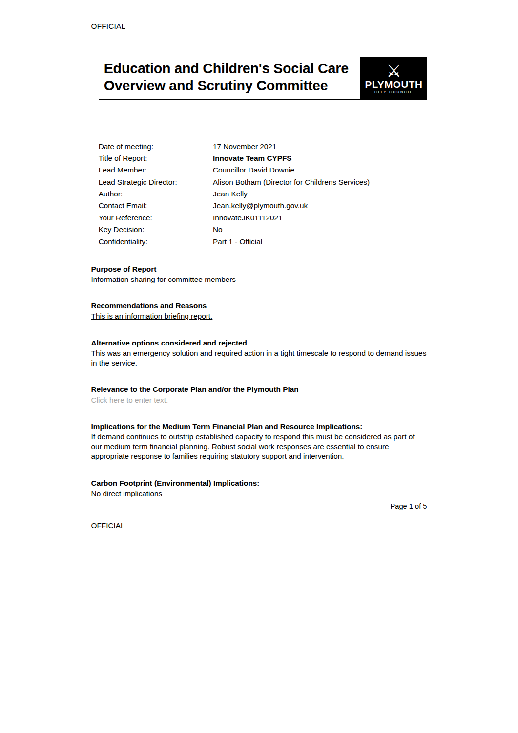OFFICIAL
Education and Children's Social Care
Overview and Scrutiny Committee
⚔ PLYMOUTH CITY COUNCIL
| Date of meeting: | 17 November 2021 |
| Title of Report: | Innovate Team CYPFS |
| Lead Member: | Councillor David Downie |
| Lead Strategic Director: | Alison Botham (Director for Childrens Services) |
| Author: | Jean Kelly |
| Contact Email: | Jean.kelly@plymouth.gov.uk |
| Your Reference: | InnovateJK01112021 |
| Key Decision: | No |
| Confidentiality: | Part 1 - Official |
Purpose of Report
Information sharing for committee members
Recommendations and Reasons
This is an information briefing report.
Alternative options considered and rejected
This was an emergency solution and required action in a tight timescale to respond to demand issues in the service.
Relevance to the Corporate Plan and/or the Plymouth Plan
Click here to enter text.
Implications for the Medium Term Financial Plan and Resource Implications:
If demand continues to outstrip established capacity to respond this must be considered as part of our medium term financial planning. Robust social work responses are essential to ensure appropriate response to families requiring statutory support and intervention.
Carbon Footprint (Environmental) Implications:
No direct implications
Page 1 of 5
OFFICIAL